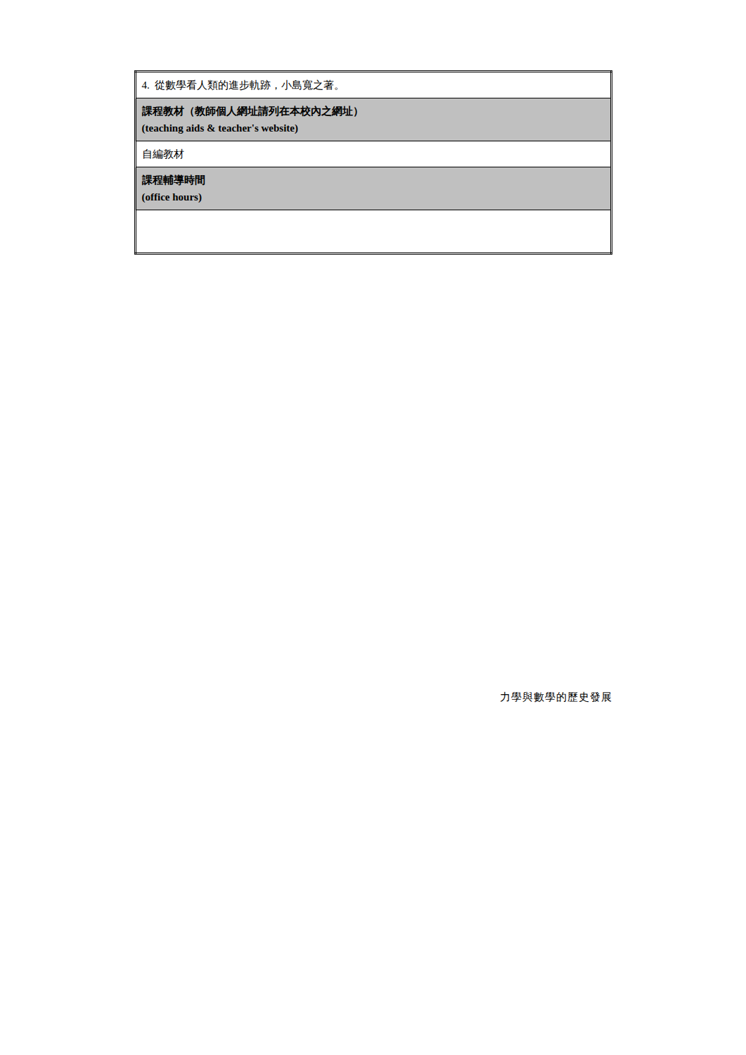| 4. 從數學看人類的進步軌跡，小島寬之著。 |
| 課程教材（教師個人網址請列在本校內之網址） (teaching aids & teacher's website) |
| 自編教材 |
| 課程輔導時間 (office hours) |
力學與數學的歷史發展